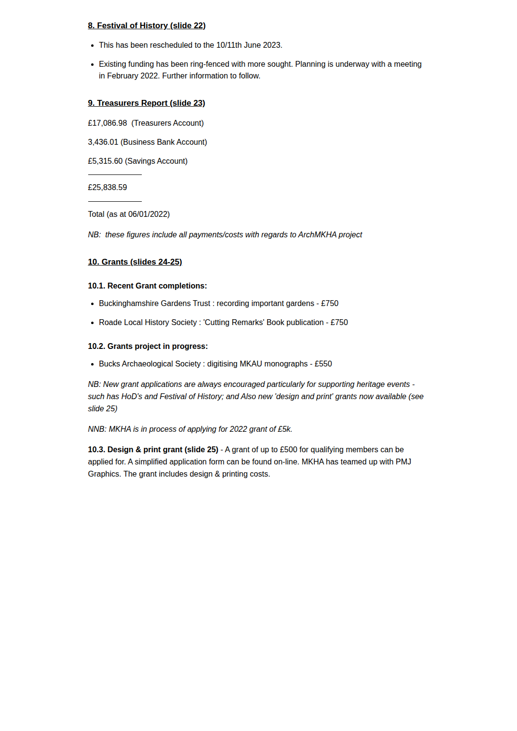8. Festival of History (slide 22)
This has been rescheduled to the 10/11th June 2023.
Existing funding has been ring-fenced with more sought. Planning is underway with a meeting in February 2022. Further information to follow.
9. Treasurers Report (slide 23)
£17,086.98 (Treasurers Account)
3,436.01 (Business Bank Account)
£5,315.60 (Savings Account)
£25,838.59
Total (as at 06/01/2022)
NB: these figures include all payments/costs with regards to ArchMKHA project
10. Grants (slides 24-25)
10.1. Recent Grant completions:
Buckinghamshire Gardens Trust : recording important gardens - £750
Roade Local History Society : 'Cutting Remarks' Book publication - £750
10.2. Grants project in progress:
Bucks Archaeological Society : digitising MKAU monographs - £550
NB: New grant applications are always encouraged particularly for supporting heritage events - such has HoD's and Festival of History; and Also new 'design and print' grants now available (see slide 25)
NNB: MKHA is in process of applying for 2022 grant of £5k.
10.3. Design & print grant (slide 25) - A grant of up to £500 for qualifying members can be applied for. A simplified application form can be found on-line. MKHA has teamed up with PMJ Graphics. The grant includes design & printing costs.